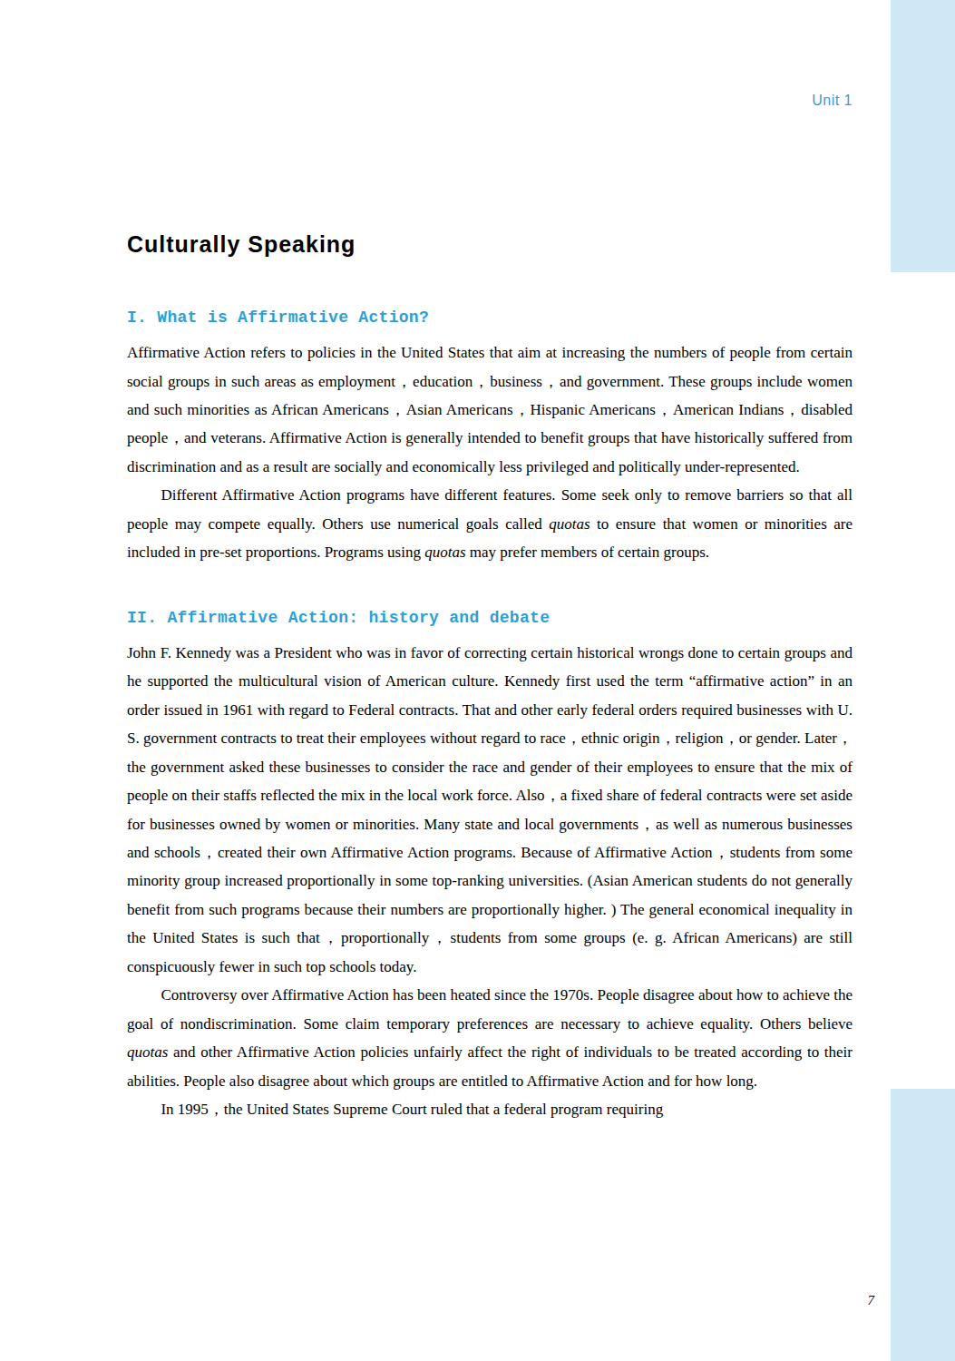Unit 1
Culturally Speaking
I. What is Affirmative Action?
Affirmative Action refers to policies in the United States that aim at increasing the numbers of people from certain social groups in such areas as employment，education，business，and government. These groups include women and such minorities as African Americans，Asian Americans，Hispanic Americans，American Indians，disabled people，and veterans. Affirmative Action is generally intended to benefit groups that have historically suffered from discrimination and as a result are socially and economically less privileged and politically under-represented.
Different Affirmative Action programs have different features. Some seek only to remove barriers so that all people may compete equally. Others use numerical goals called quotas to ensure that women or minorities are included in pre-set proportions. Programs using quotas may prefer members of certain groups.
II. Affirmative Action: history and debate
John F. Kennedy was a President who was in favor of correcting certain historical wrongs done to certain groups and he supported the multicultural vision of American culture. Kennedy first used the term “affirmative action” in an order issued in 1961 with regard to Federal contracts. That and other early federal orders required businesses with U. S. government contracts to treat their employees without regard to race，ethnic origin，religion，or gender. Later，the government asked these businesses to consider the race and gender of their employees to ensure that the mix of people on their staffs reflected the mix in the local work force. Also，a fixed share of federal contracts were set aside for businesses owned by women or minorities. Many state and local governments，as well as numerous businesses and schools，created their own Affirmative Action programs. Because of Affirmative Action，students from some minority group increased proportionally in some top-ranking universities. (Asian American students do not generally benefit from such programs because their numbers are proportionally higher. ) The general economical inequality in the United States is such that，proportionally，students from some groups (e. g. African Americans) are still conspicuously fewer in such top schools today.
Controversy over Affirmative Action has been heated since the 1970s. People disagree about how to achieve the goal of nondiscrimination. Some claim temporary preferences are necessary to achieve equality. Others believe quotas and other Affirmative Action policies unfairly affect the right of individuals to be treated according to their abilities. People also disagree about which groups are entitled to Affirmative Action and for how long.
In 1995，the United States Supreme Court ruled that a federal program requiring
7